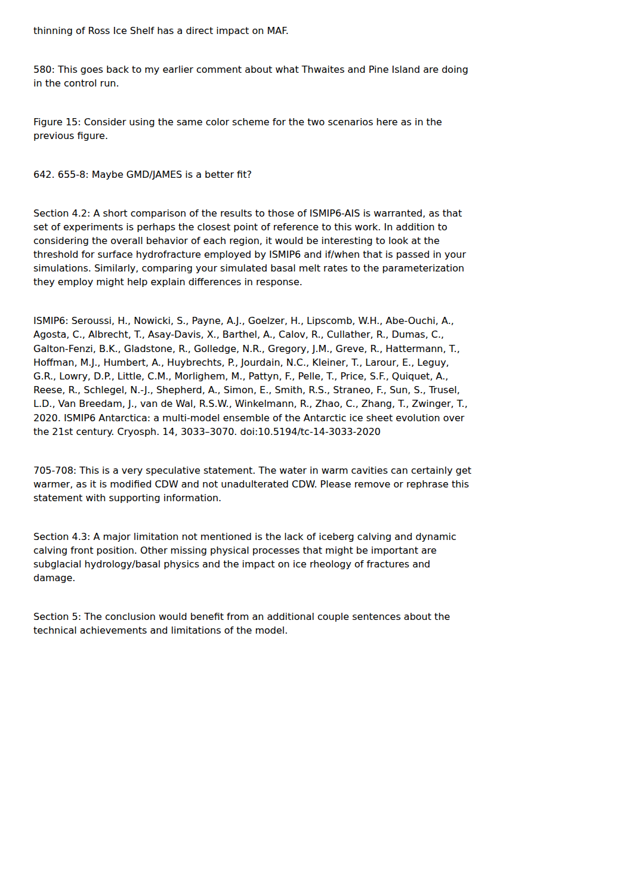thinning of Ross Ice Shelf has a direct impact on MAF.
580: This goes back to my earlier comment about what Thwaites and Pine Island are doing in the control run.
Figure 15: Consider using the same color scheme for the two scenarios here as in the previous figure.
642. 655-8: Maybe GMD/JAMES is a better fit?
Section 4.2: A short comparison of the results to those of ISMIP6-AIS is warranted, as that set of experiments is perhaps the closest point of reference to this work. In addition to considering the overall behavior of each region, it would be interesting to look at the threshold for surface hydrofracture employed by ISMIP6 and if/when that is passed in your simulations. Similarly, comparing your simulated basal melt rates to the parameterization they employ might help explain differences in response.
ISMIP6: Seroussi, H., Nowicki, S., Payne, A.J., Goelzer, H., Lipscomb, W.H., Abe-Ouchi, A., Agosta, C., Albrecht, T., Asay-Davis, X., Barthel, A., Calov, R., Cullather, R., Dumas, C., Galton-Fenzi, B.K., Gladstone, R., Golledge, N.R., Gregory, J.M., Greve, R., Hattermann, T., Hoffman, M.J., Humbert, A., Huybrechts, P., Jourdain, N.C., Kleiner, T., Larour, E., Leguy, G.R., Lowry, D.P., Little, C.M., Morlighem, M., Pattyn, F., Pelle, T., Price, S.F., Quiquet, A., Reese, R., Schlegel, N.-J., Shepherd, A., Simon, E., Smith, R.S., Straneo, F., Sun, S., Trusel, L.D., Van Breedam, J., van de Wal, R.S.W., Winkelmann, R., Zhao, C., Zhang, T., Zwinger, T., 2020. ISMIP6 Antarctica: a multi-model ensemble of the Antarctic ice sheet evolution over the 21st century. Cryosph. 14, 3033–3070. doi:10.5194/tc-14-3033-2020
705-708: This is a very speculative statement. The water in warm cavities can certainly get warmer, as it is modified CDW and not unadulterated CDW. Please remove or rephrase this statement with supporting information.
Section 4.3: A major limitation not mentioned is the lack of iceberg calving and dynamic calving front position. Other missing physical processes that might be important are subglacial hydrology/basal physics and the impact on ice rheology of fractures and damage.
Section 5: The conclusion would benefit from an additional couple sentences about the technical achievements and limitations of the model.